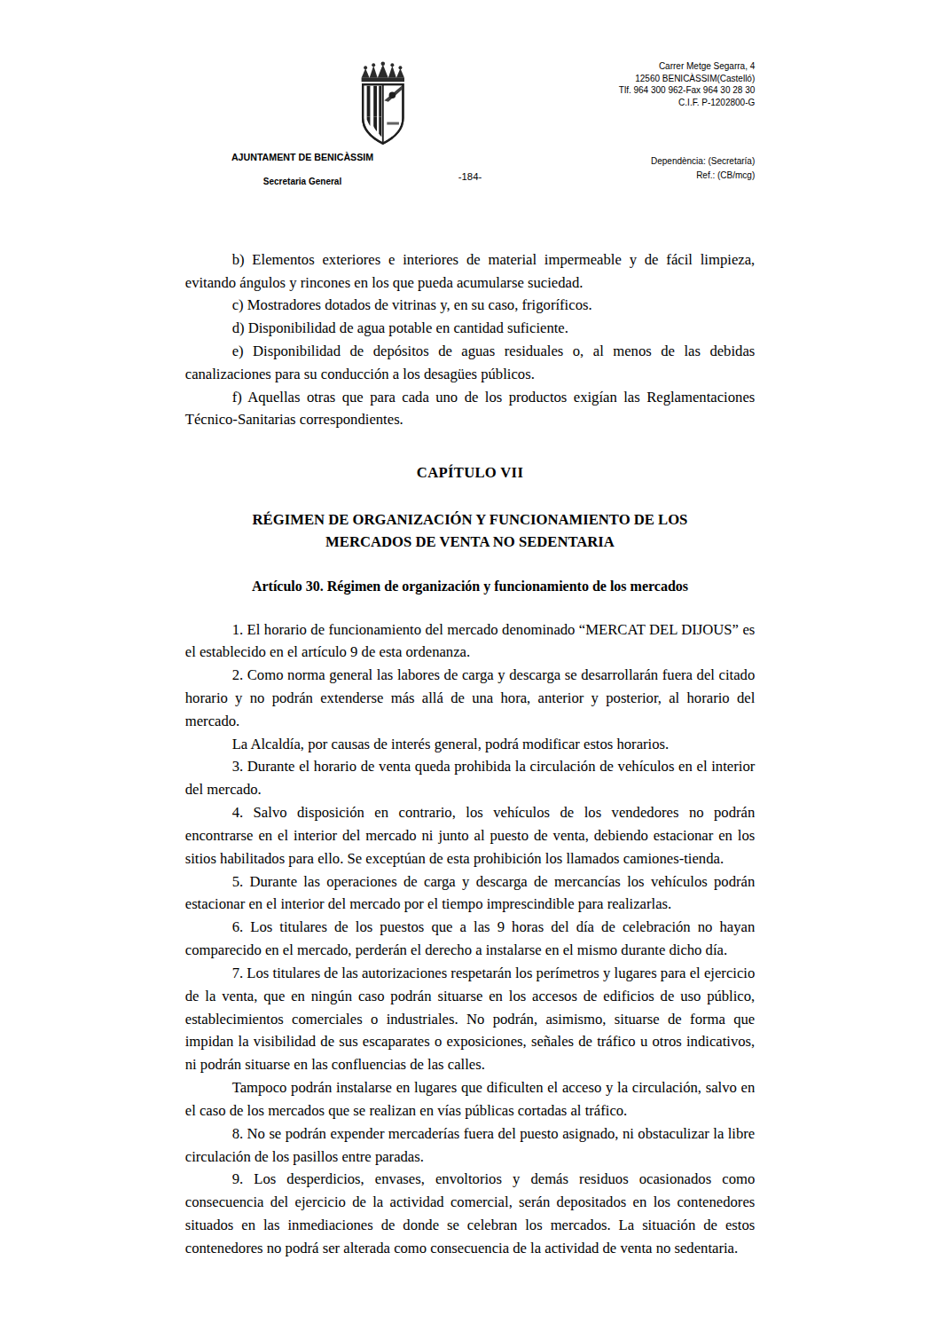Carrer Metge Segarra, 4
12560 BENICÀSSIM(Castelló)
Tlf. 964 300 962-Fax 964 30 28 30
C.I.F. P-1202800-G
AJUNTAMENT DE BENICÀSSIM
Secretaria General
Dependència: (Secretaría)
Ref.: (CB/mcg)
-184-
b) Elementos exteriores e interiores de material impermeable y de fácil limpieza, evitando ángulos y rincones en los que pueda acumularse suciedad.
c) Mostradores dotados de vitrinas y, en su caso, frigoríficos.
d) Disponibilidad de agua potable en cantidad suficiente.
e) Disponibilidad de depósitos de aguas residuales o, al menos de las debidas canalizaciones para su conducción a los desagües públicos.
f) Aquellas otras que para cada uno de los productos exigían las Reglamentaciones Técnico-Sanitarias correspondientes.
CAPÍTULO VII
RÉGIMEN DE ORGANIZACIÓN Y FUNCIONAMIENTO DE LOS
MERCADOS DE VENTA NO SEDENTARIA
Artículo 30. Régimen de organización y funcionamiento de los mercados
1. El horario de funcionamiento del mercado denominado “MERCAT DEL DIJOUS” es el establecido en el artículo 9 de esta ordenanza.
2. Como norma general las labores de carga y descarga se desarrollarán fuera del citado horario y no podrán extenderse más allá de una hora, anterior y posterior, al horario del mercado.
La Alcaldía, por causas de interés general, podrá modificar estos horarios.
3. Durante el horario de venta queda prohibida la circulación de vehículos en el interior del mercado.
4. Salvo disposición en contrario, los vehículos de los vendedores no podrán encontrarse en el interior del mercado ni junto al puesto de venta, debiendo estacionar en los sitios habilitados para ello. Se exceptúan de esta prohibición los llamados camiones-tienda.
5. Durante las operaciones de carga y descarga de mercancías los vehículos podrán estacionar en el interior del mercado por el tiempo imprescindible para realizarlas.
6. Los titulares de los puestos que a las 9 horas del día de celebración no hayan comparecido en el mercado, perderán el derecho a instalarse en el mismo durante dicho día.
7. Los titulares de las autorizaciones respetarán los perímetros y lugares para el ejercicio de la venta, que en ningún caso podrán situarse en los accesos de edificios de uso público, establecimientos comerciales o industriales. No podrán, asimismo, situarse de forma que impidan la visibilidad de sus escaparates o exposiciones, señales de tráfico u otros indicativos, ni podrán situarse en las confluencias de las calles.
Tampoco podrán instalarse en lugares que dificulten el acceso y la circulación, salvo en el caso de los mercados que se realizan en vías públicas cortadas al tráfico.
8. No se podrán expender mercaderías fuera del puesto asignado, ni obstaculizar la libre circulación de los pasillos entre paradas.
9. Los desperdicios, envases, envoltorios y demás residuos ocasionados como consecuencia del ejercicio de la actividad comercial, serán depositados en los contenedores situados en las inmediaciones de donde se celebran los mercados. La situación de estos contenedores no podrá ser alterada como consecuencia de la actividad de venta no sedentaria.